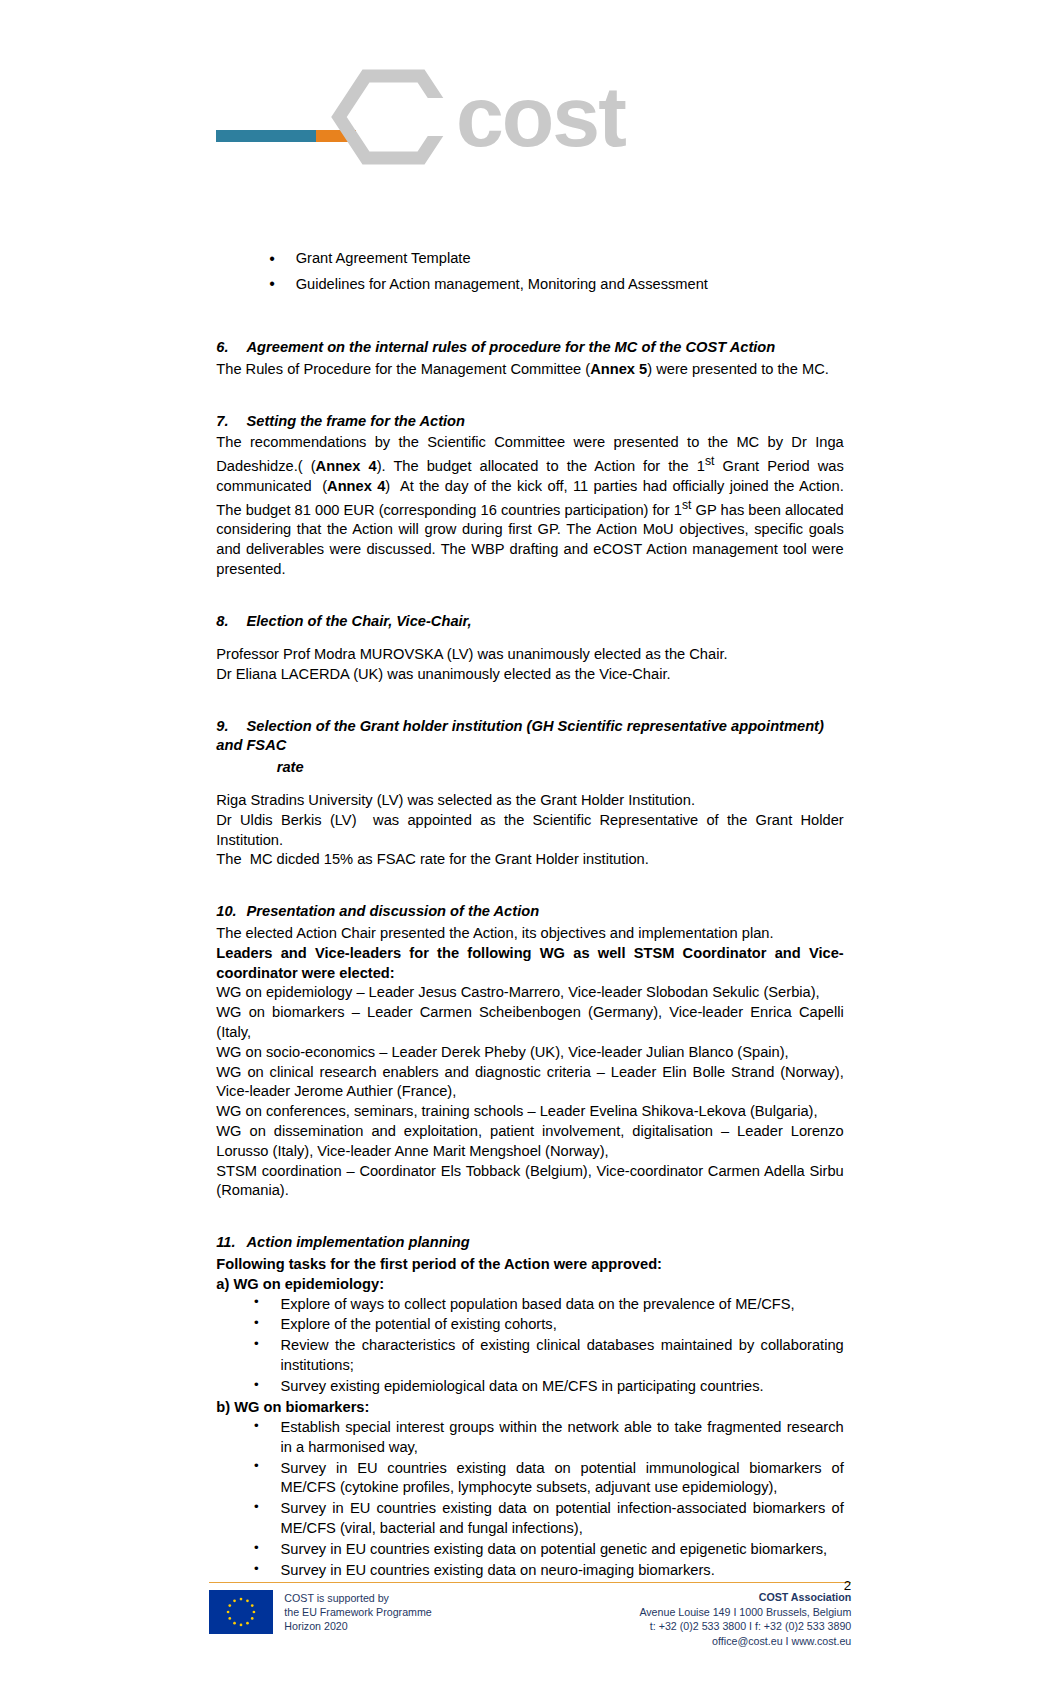cost
Grant Agreement Template
Guidelines for Action management, Monitoring and Assessment
6. Agreement on the internal rules of procedure for the MC of the COST Action
The Rules of Procedure for the Management Committee (Annex 5) were presented to the MC.
7. Setting the frame for the Action
The recommendations by the Scientific Committee were presented to the MC by Dr Inga Dadeshidze.( (Annex 4). The budget allocated to the Action for the 1st Grant Period was communicated (Annex 4) At the day of the kick off, 11 parties had officially joined the Action. The budget 81 000 EUR (corresponding 16 countries participation) for 1st GP has been allocated considering that the Action will grow during first GP. The Action MoU objectives, specific goals and deliverables were discussed. The WBP drafting and eCOST Action management tool were presented.
8. Election of the Chair, Vice-Chair,
Professor Prof Modra MUROVSKA (LV) was unanimously elected as the Chair.
Dr Eliana LACERDA (UK) was unanimously elected as the Vice-Chair.
9. Selection of the Grant holder institution (GH Scientific representative appointment) and FSAC
rate
Riga Stradins University (LV) was selected as the Grant Holder Institution.
Dr Uldis Berkis (LV) was appointed as the Scientific Representative of the Grant Holder Institution.
The MC dicded 15% as FSAC rate for the Grant Holder institution.
10. Presentation and discussion of the Action
The elected Action Chair presented the Action, its objectives and implementation plan.
Leaders and Vice-leaders for the following WG as well STSM Coordinator and Vice-coordinator were elected:
WG on epidemiology – Leader Jesus Castro-Marrero, Vice-leader Slobodan Sekulic (Serbia),
WG on biomarkers – Leader Carmen Scheibenbogen (Germany), Vice-leader Enrica Capelli (Italy,
WG on socio-economics – Leader Derek Pheby (UK), Vice-leader Julian Blanco (Spain),
WG on clinical research enablers and diagnostic criteria – Leader Elin Bolle Strand (Norway), Vice-leader Jerome Authier (France),
WG on conferences, seminars, training schools – Leader Evelina Shikova-Lekova (Bulgaria),
WG on dissemination and exploitation, patient involvement, digitalisation – Leader Lorenzo Lorusso (Italy), Vice-leader Anne Marit Mengshoel (Norway),
STSM coordination – Coordinator Els Tobback (Belgium), Vice-coordinator Carmen Adella Sirbu (Romania).
11. Action implementation planning
Following tasks for the first period of the Action were approved:
a) WG on epidemiology:
Explore of ways to collect population based data on the prevalence of ME/CFS,
Explore of the potential of existing cohorts,
Review the characteristics of existing clinical databases maintained by collaborating institutions;
Survey existing epidemiological data on ME/CFS in participating countries.
b) WG on biomarkers:
Establish special interest groups within the network able to take fragmented research in a harmonised way,
Survey in EU countries existing data on potential immunological biomarkers of ME/CFS (cytokine profiles, lymphocyte subsets, adjuvant use epidemiology),
Survey in EU countries existing data on potential infection-associated biomarkers of ME/CFS (viral, bacterial and fungal infections),
Survey in EU countries existing data on potential genetic and epigenetic biomarkers,
Survey in EU countries existing data on neuro-imaging biomarkers.
2
COST is supported by
the EU Framework Programme
Horizon 2020
COST Association
Avenue Louise 149 I 1000 Brussels, Belgium
t: +32 (0)2 533 3800 I f: +32 (0)2 533 3890
office@cost.eu I www.cost.eu